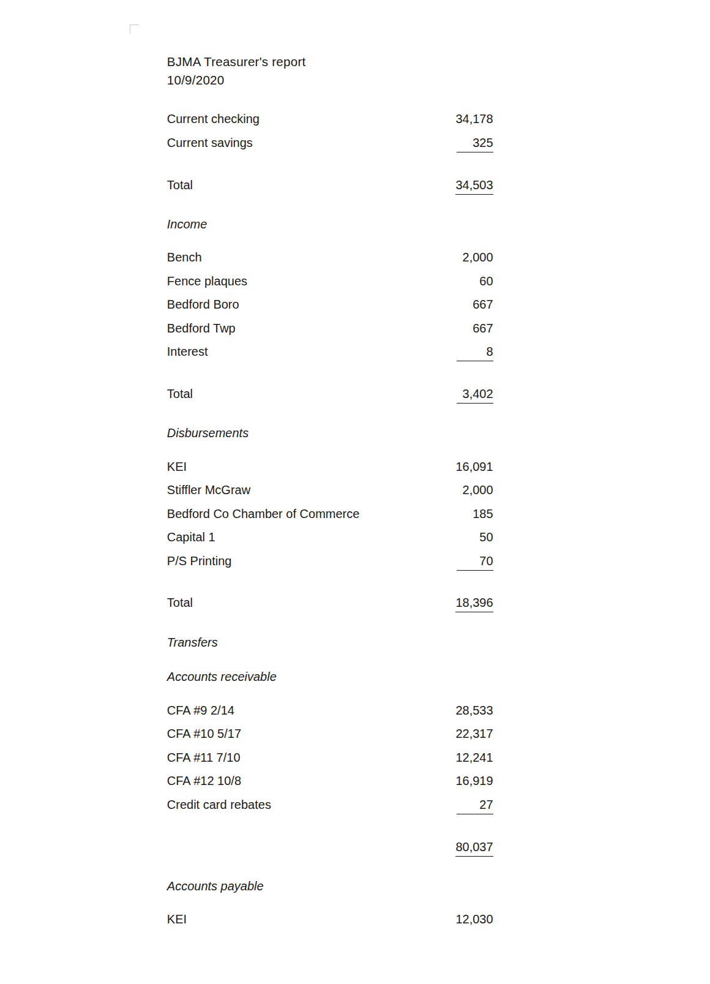BJMA Treasurer's report10/9/2020
| Current checking | 34,178 |
| Current savings | 325 |
| Total | 34,503 |
Income
| Bench | 2,000 |
| Fence plaques | 60 |
| Bedford Boro | 667 |
| Bedford Twp | 667 |
| Interest | 8 |
| Total | 3,402 |
Disbursements
| KEI | 16,091 |
| Stiffler McGraw | 2,000 |
| Bedford Co Chamber of Commerce | 185 |
| Capital 1 | 50 |
| P/S Printing | 70 |
| Total | 18,396 |
Transfers
Accounts receivable
| CFA #9 2/14 | 28,533 |
| CFA #10 5/17 | 22,317 |
| CFA #11 7/10 | 12,241 |
| CFA #12 10/8 | 16,919 |
| Credit card rebates | 27 |
| | 80,037 |
Accounts payable
| KEI | 12,030 |